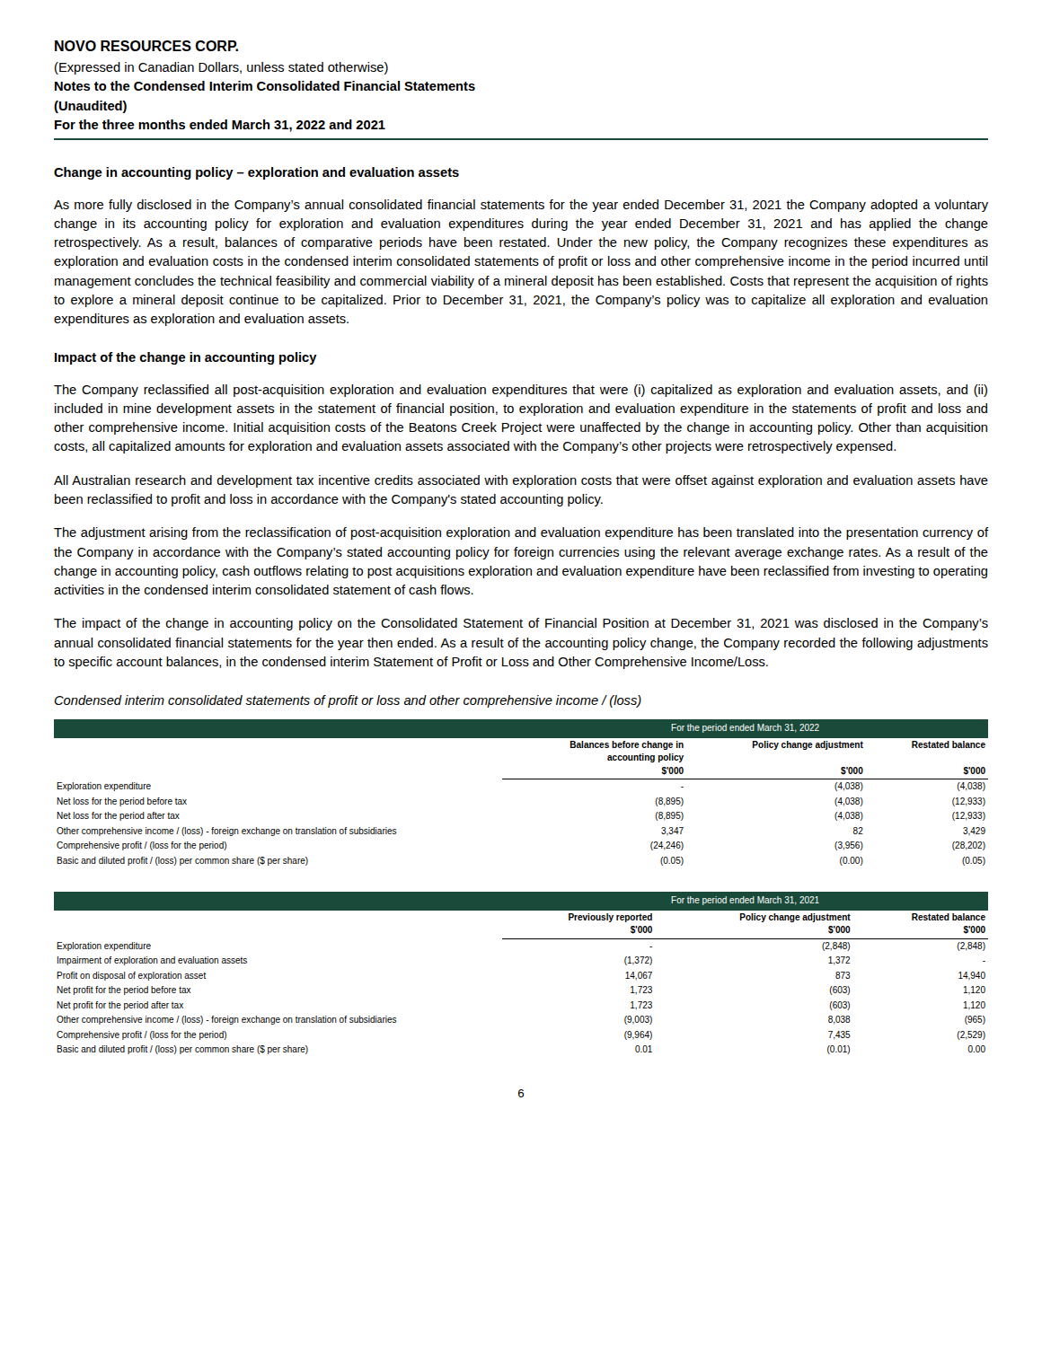NOVO RESOURCES CORP.
(Expressed in Canadian Dollars, unless stated otherwise)
Notes to the Condensed Interim Consolidated Financial Statements
(Unaudited)
For the three months ended March 31, 2022 and 2021
Change in accounting policy – exploration and evaluation assets
As more fully disclosed in the Company’s annual consolidated financial statements for the year ended December 31, 2021 the Company adopted a voluntary change in its accounting policy for exploration and evaluation expenditures during the year ended December 31, 2021 and has applied the change retrospectively. As a result, balances of comparative periods have been restated. Under the new policy, the Company recognizes these expenditures as exploration and evaluation costs in the condensed interim consolidated statements of profit or loss and other comprehensive income in the period incurred until management concludes the technical feasibility and commercial viability of a mineral deposit has been established. Costs that represent the acquisition of rights to explore a mineral deposit continue to be capitalized. Prior to December 31, 2021, the Company’s policy was to capitalize all exploration and evaluation expenditures as exploration and evaluation assets.
Impact of the change in accounting policy
The Company reclassified all post-acquisition exploration and evaluation expenditures that were (i) capitalized as exploration and evaluation assets, and (ii) included in mine development assets in the statement of financial position, to exploration and evaluation expenditure in the statements of profit and loss and other comprehensive income. Initial acquisition costs of the Beatons Creek Project were unaffected by the change in accounting policy. Other than acquisition costs, all capitalized amounts for exploration and evaluation assets associated with the Company’s other projects were retrospectively expensed.
All Australian research and development tax incentive credits associated with exploration costs that were offset against exploration and evaluation assets have been reclassified to profit and loss in accordance with the Company's stated accounting policy.
The adjustment arising from the reclassification of post-acquisition exploration and evaluation expenditure has been translated into the presentation currency of the Company in accordance with the Company’s stated accounting policy for foreign currencies using the relevant average exchange rates. As a result of the change in accounting policy, cash outflows relating to post acquisitions exploration and evaluation expenditure have been reclassified from investing to operating activities in the condensed interim consolidated statement of cash flows.
The impact of the change in accounting policy on the Consolidated Statement of Financial Position at December 31, 2021 was disclosed in the Company’s annual consolidated financial statements for the year then ended. As a result of the accounting policy change, the Company recorded the following adjustments to specific account balances, in the condensed interim Statement of Profit or Loss and Other Comprehensive Income/Loss.
Condensed interim consolidated statements of profit or loss and other comprehensive income / (loss)
| | For the period ended March 31, 2022 |
| | Balances before change in accounting policy $'000 | Policy change adjustment $'000 | Restated balance $'000 |
| Exploration expenditure | - | (4,038) | (4,038) |
| Net loss for the period before tax | (8,895) | (4,038) | (12,933) |
| Net loss for the period after tax | (8,895) | (4,038) | (12,933) |
| Other comprehensive income / (loss) - foreign exchange on translation of subsidiaries | 3,347 | 82 | 3,429 |
| Comprehensive profit / (loss for the period) | (24,246) | (3,956) | (28,202) |
| Basic and diluted profit / (loss) per common share ($ per share) | (0.05) | (0.00) | (0.05) |
| | For the period ended March 31, 2021 |
| | Previously reported $'000 | Policy change adjustment $'000 | Restated balance $'000 |
| Exploration expenditure | - | (2,848) | (2,848) |
| Impairment of exploration and evaluation assets | (1,372) | 1,372 | - |
| Profit on disposal of exploration asset | 14,067 | 873 | 14,940 |
| Net profit for the period before tax | 1,723 | (603) | 1,120 |
| Net profit for the period after tax | 1,723 | (603) | 1,120 |
| Other comprehensive income / (loss) - foreign exchange on translation of subsidiaries | (9,003) | 8,038 | (965) |
| Comprehensive profit / (loss for the period) | (9,964) | 7,435 | (2,529) |
| Basic and diluted profit / (loss) per common share ($ per share) | 0.01 | (0.01) | 0.00 |
6